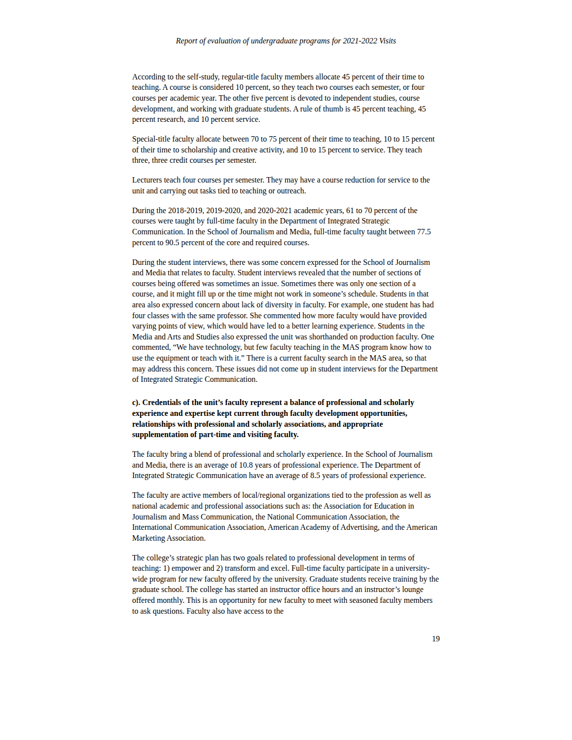Report of evaluation of undergraduate programs for 2021-2022 Visits
According to the self-study, regular-title faculty members allocate 45 percent of their time to teaching. A course is considered 10 percent, so they teach two courses each semester, or four courses per academic year. The other five percent is devoted to independent studies, course development, and working with graduate students. A rule of thumb is 45 percent teaching, 45 percent research, and 10 percent service.
Special-title faculty allocate between 70 to 75 percent of their time to teaching, 10 to 15 percent of their time to scholarship and creative activity, and 10 to 15 percent to service. They teach three, three credit courses per semester.
Lecturers teach four courses per semester. They may have a course reduction for service to the unit and carrying out tasks tied to teaching or outreach.
During the 2018-2019, 2019-2020, and 2020-2021 academic years, 61 to 70 percent of the courses were taught by full-time faculty in the Department of Integrated Strategic Communication. In the School of Journalism and Media, full-time faculty taught between 77.5 percent to 90.5 percent of the core and required courses.
During the student interviews, there was some concern expressed for the School of Journalism and Media that relates to faculty. Student interviews revealed that the number of sections of courses being offered was sometimes an issue. Sometimes there was only one section of a course, and it might fill up or the time might not work in someone’s schedule. Students in that area also expressed concern about lack of diversity in faculty. For example, one student has had four classes with the same professor. She commented how more faculty would have provided varying points of view, which would have led to a better learning experience. Students in the Media and Arts and Studies also expressed the unit was shorthanded on production faculty. One commented, “We have technology, but few faculty teaching in the MAS program know how to use the equipment or teach with it.” There is a current faculty search in the MAS area, so that may address this concern. These issues did not come up in student interviews for the Department of Integrated Strategic Communication.
c). Credentials of the unit’s faculty represent a balance of professional and scholarly experience and expertise kept current through faculty development opportunities, relationships with professional and scholarly associations, and appropriate supplementation of part-time and visiting faculty.
The faculty bring a blend of professional and scholarly experience. In the School of Journalism and Media, there is an average of 10.8 years of professional experience. The Department of Integrated Strategic Communication have an average of 8.5 years of professional experience.
The faculty are active members of local/regional organizations tied to the profession as well as national academic and professional associations such as: the Association for Education in Journalism and Mass Communication, the National Communication Association, the International Communication Association, American Academy of Advertising, and the American Marketing Association.
The college’s strategic plan has two goals related to professional development in terms of teaching: 1) empower and 2) transform and excel. Full-time faculty participate in a university-wide program for new faculty offered by the university. Graduate students receive training by the graduate school. The college has started an instructor office hours and an instructor’s lounge offered monthly. This is an opportunity for new faculty to meet with seasoned faculty members to ask questions. Faculty also have access to the
19